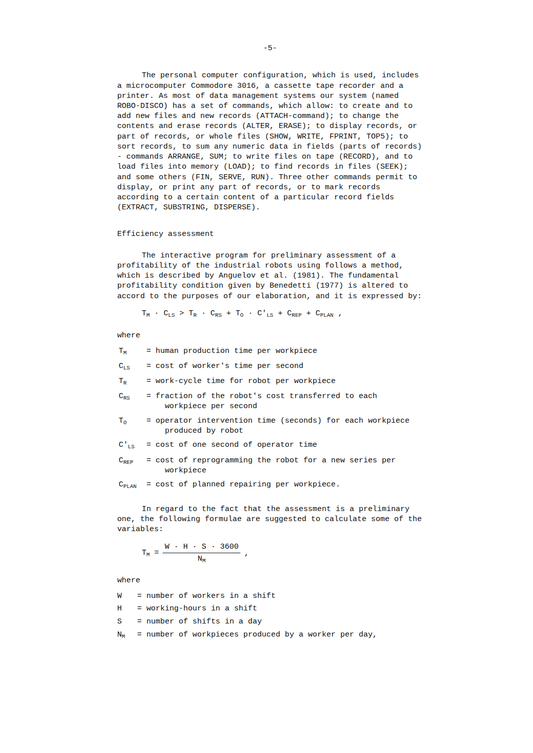-5-
The personal computer configuration, which is used, includes a microcomputer Commodore 3016, a cassette tape recorder and a printer. As most of data management systems our system (named ROBO-DISCO) has a set of commands, which allow: to create and to add new files and new records (ATTACH-command); to change the contents and erase records (ALTER, ERASE); to display records, or part of records, or whole files (SHOW, WRITE, FPRINT, TOP5); to sort records, to sum any numeric data in fields (parts of records) - commands ARRANGE, SUM; to write files on tape (RECORD), and to load files into memory (LOAD); to find records in files (SEEK); and some others (FIN, SERVE, RUN). Three other commands permit to display, or print any part of records, or to mark records according to a certain content of a particular record fields (EXTRACT, SUBSTRING, DISPERSE).
Efficiency assessment
The interactive program for preliminary assessment of a profitability of the industrial robots using follows a method, which is described by Anguelov et al. (1981). The fundamental profitability condition given by Benedetti (1977) is altered to accord to the purposes of our elaboration, and it is expressed by:
TM · CLS > TR · CRS + TO · C'LS + CREP + CPLAN ,
where
| T M | = | human production time per workpiece |
| C LS | = | cost of worker's time per second |
| T R | = | work-cycle time for robot per workpiece |
| C RS | = | fraction of the robot's cost transferred to each workpiece per second |
| T O | = | operator intervention time (seconds) for each workpiece produced by robot |
| C' LS | = | cost of one second of operator time |
| C REP | = | cost of reprogramming the robot for a new series per workpiece |
| C PLAN | = | cost of planned repairing per workpiece. |
In regard to the fact that the assessment is a preliminary one, the following formulae are suggested to calculate some of the variables:
TM = W · H · S · 3600 NM ,
where
| W | = | number of workers in a shift |
| H | = | working-hours in a shift |
| S | = | number of shifts in a day |
| N M | = | number of workpieces produced by a worker per day, |